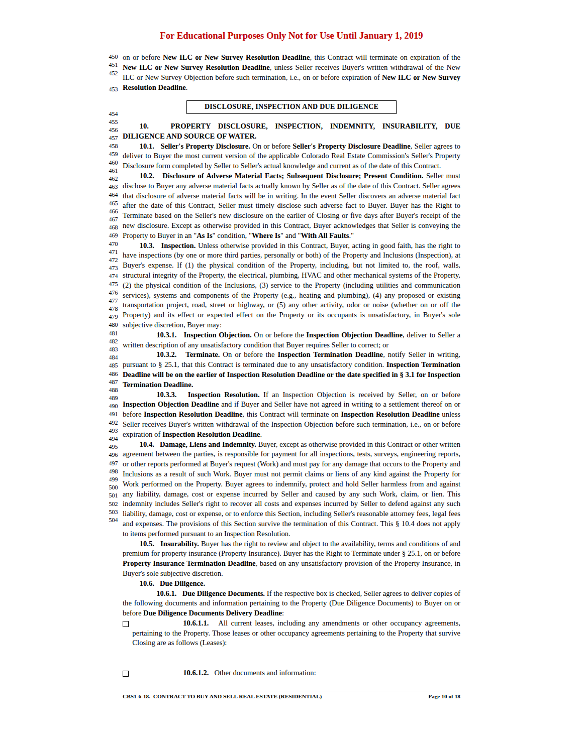For Educational Purposes Only Not for Use Until January 1, 2019
450
451
452
453
454
455
456
457
458
459
460
461
462
463
464
465
466
467
468
469
470
471
472
473
474
475
476
477
478
479
480
481
482
483
484
485
486
487
488
489
490
491
492
493
494
495
496
497
498
499
500
501
502
503
504
on or before New ILC or New Survey Resolution Deadline, this Contract will terminate on expiration of the New ILC or New Survey Resolution Deadline, unless Seller receives Buyer's written withdrawal of the New ILC or New Survey Objection before such termination, i.e., on or before expiration of New ILC or New Survey Resolution Deadline.
DISCLOSURE, INSPECTION AND DUE DILIGENCE
10. PROPERTY DISCLOSURE, INSPECTION, INDEMNITY, INSURABILITY, DUE DILIGENCE AND SOURCE OF WATER.
10.1. Seller's Property Disclosure. On or before Seller's Property Disclosure Deadline, Seller agrees to deliver to Buyer the most current version of the applicable Colorado Real Estate Commission's Seller's Property Disclosure form completed by Seller to Seller's actual knowledge and current as of the date of this Contract.
10.2. Disclosure of Adverse Material Facts; Subsequent Disclosure; Present Condition. Seller must disclose to Buyer any adverse material facts actually known by Seller as of the date of this Contract. Seller agrees that disclosure of adverse material facts will be in writing. In the event Seller discovers an adverse material fact after the date of this Contract, Seller must timely disclose such adverse fact to Buyer. Buyer has the Right to Terminate based on the Seller's new disclosure on the earlier of Closing or five days after Buyer's receipt of the new disclosure. Except as otherwise provided in this Contract, Buyer acknowledges that Seller is conveying the Property to Buyer in an "As Is" condition, "Where Is" and "With All Faults."
10.3. Inspection. Unless otherwise provided in this Contract, Buyer, acting in good faith, has the right to have inspections (by one or more third parties, personally or both) of the Property and Inclusions (Inspection), at Buyer's expense. If (1) the physical condition of the Property, including, but not limited to, the roof, walls, structural integrity of the Property, the electrical, plumbing, HVAC and other mechanical systems of the Property, (2) the physical condition of the Inclusions, (3) service to the Property (including utilities and communication services), systems and components of the Property (e.g., heating and plumbing), (4) any proposed or existing transportation project, road, street or highway, or (5) any other activity, odor or noise (whether on or off the Property) and its effect or expected effect on the Property or its occupants is unsatisfactory, in Buyer's sole subjective discretion, Buyer may:
10.3.1. Inspection Objection. On or before the Inspection Objection Deadline, deliver to Seller a written description of any unsatisfactory condition that Buyer requires Seller to correct; or
10.3.2. Terminate. On or before the Inspection Termination Deadline, notify Seller in writing, pursuant to § 25.1, that this Contract is terminated due to any unsatisfactory condition. Inspection Termination Deadline will be on the earlier of Inspection Resolution Deadline or the date specified in § 3.1 for Inspection Termination Deadline.
10.3.3. Inspection Resolution. If an Inspection Objection is received by Seller, on or before Inspection Objection Deadline and if Buyer and Seller have not agreed in writing to a settlement thereof on or before Inspection Resolution Deadline, this Contract will terminate on Inspection Resolution Deadline unless Seller receives Buyer's written withdrawal of the Inspection Objection before such termination, i.e., on or before expiration of Inspection Resolution Deadline.
10.4. Damage, Liens and Indemnity. Buyer, except as otherwise provided in this Contract or other written agreement between the parties, is responsible for payment for all inspections, tests, surveys, engineering reports, or other reports performed at Buyer's request (Work) and must pay for any damage that occurs to the Property and Inclusions as a result of such Work. Buyer must not permit claims or liens of any kind against the Property for Work performed on the Property. Buyer agrees to indemnify, protect and hold Seller harmless from and against any liability, damage, cost or expense incurred by Seller and caused by any such Work, claim, or lien. This indemnity includes Seller's right to recover all costs and expenses incurred by Seller to defend against any such liability, damage, cost or expense, or to enforce this Section, including Seller's reasonable attorney fees, legal fees and expenses. The provisions of this Section survive the termination of this Contract. This § 10.4 does not apply to items performed pursuant to an Inspection Resolution.
10.5. Insurability. Buyer has the right to review and object to the availability, terms and conditions of and premium for property insurance (Property Insurance). Buyer has the Right to Terminate under § 25.1, on or before Property Insurance Termination Deadline, based on any unsatisfactory provision of the Property Insurance, in Buyer's sole subjective discretion.
10.6. Due Diligence.
10.6.1. Due Diligence Documents. If the respective box is checked, Seller agrees to deliver copies of the following documents and information pertaining to the Property (Due Diligence Documents) to Buyer on or before Due Diligence Documents Delivery Deadline:
10.6.1.1. All current leases, including any amendments or other occupancy agreements, pertaining to the Property. Those leases or other occupancy agreements pertaining to the Property that survive Closing are as follows (Leases):
10.6.1.2. Other documents and information:
CBS1-6-18. CONTRACT TO BUY AND SELL REAL ESTATE (RESIDENTIAL) Page 10 of 18